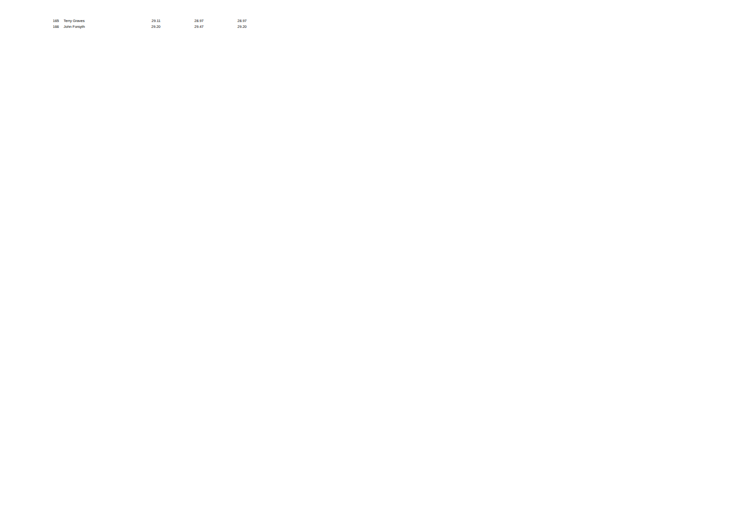| 165 | Terry Graves | 29.11 | | 28.97 | | 28.97 |
| 166 | John Forsyth | 29.20 | | 29.47 | | 29.20 |